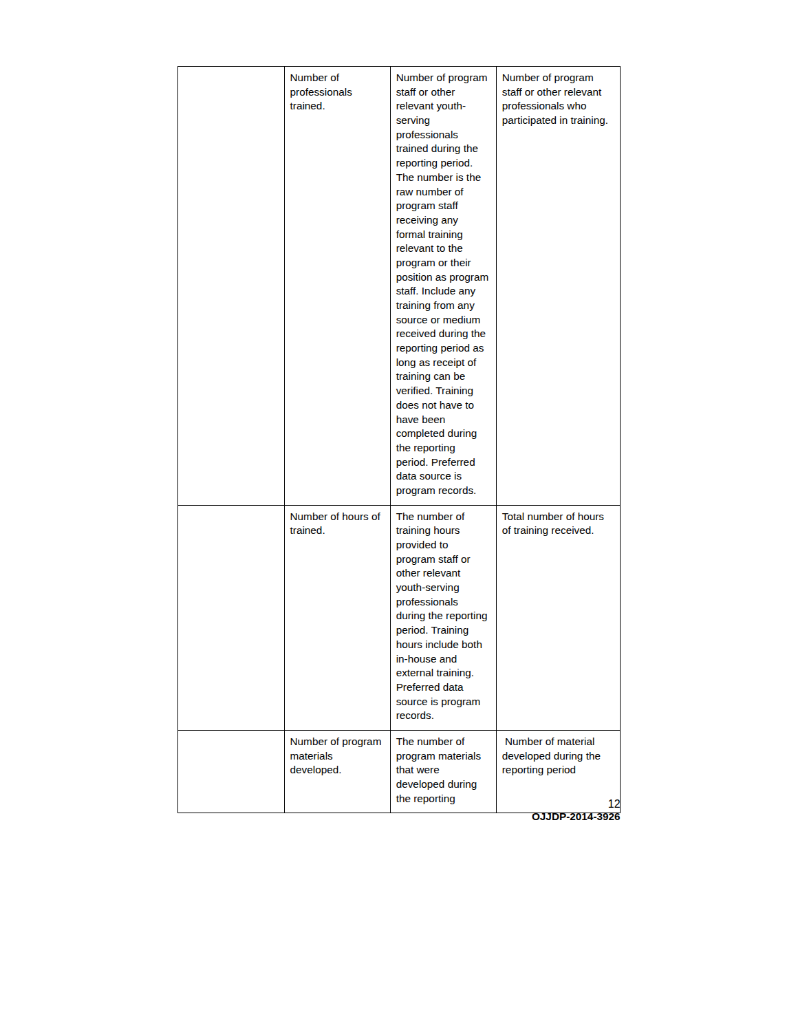| | Number of professionals trained. | Number of program staff or other relevant youth-serving professionals trained during the reporting period. The number is the raw number of program staff receiving any formal training relevant to the program or their position as program staff. Include any training from any source or medium received during the reporting period as long as receipt of training can be verified. Training does not have to have been completed during the reporting period. Preferred data source is program records. | Number of program staff or other relevant professionals who participated in training. |
| | Number of hours of trained. | The number of training hours provided to program staff or other relevant youth-serving professionals during the reporting period. Training hours include both in-house and external training. Preferred data source is program records. | Total number of hours of training received. |
| | Number of program materials developed. | The number of program materials that were developed during the reporting | Number of material developed during the reporting period |
12
OJJDP-2014-3926